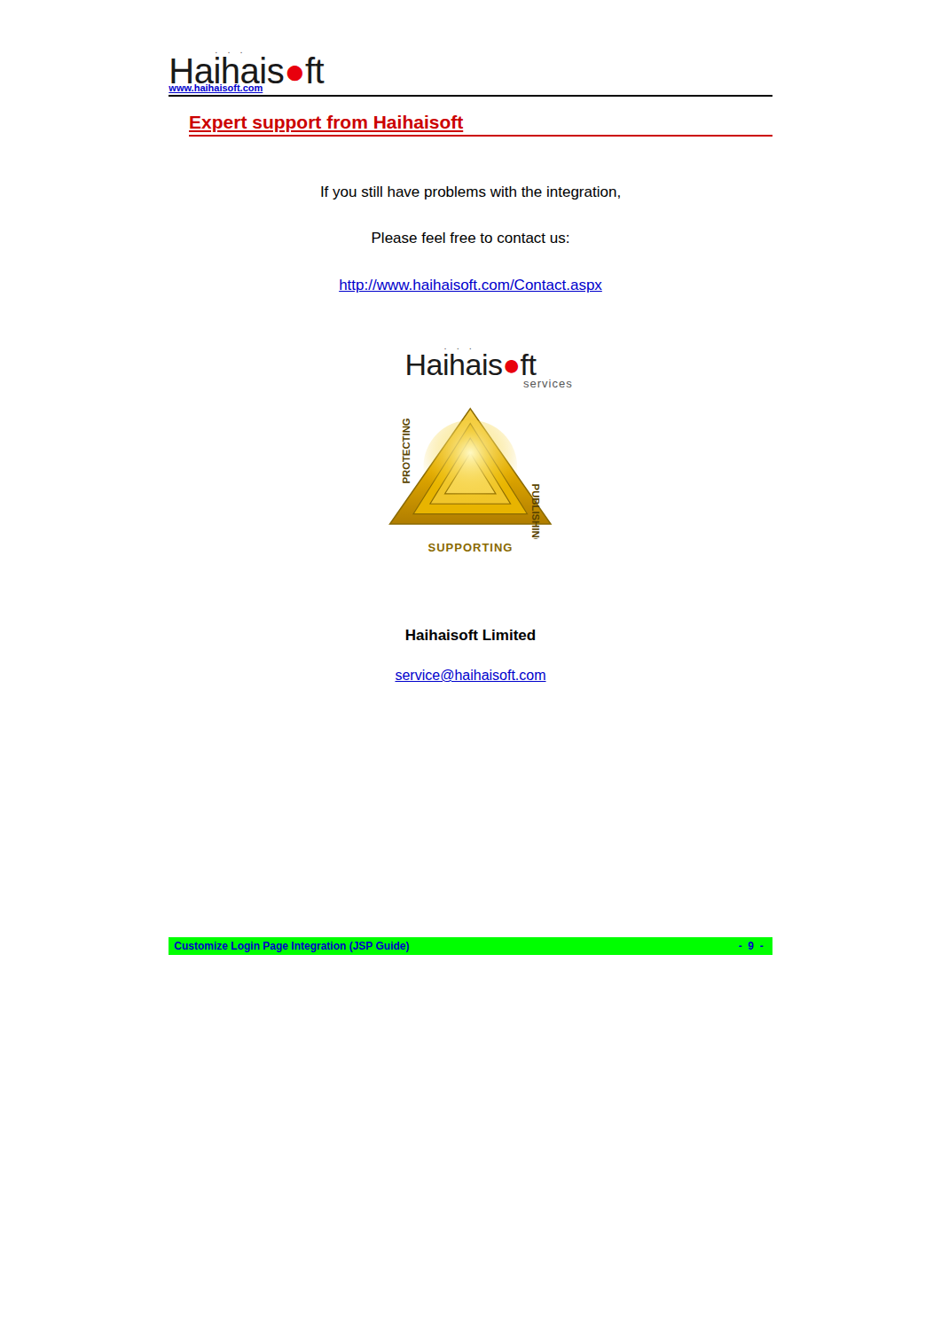. . . Haihais●ft www.haihaisoft.com
Expert support from Haihaisoft
If you still have problems with the integration,
Please feel free to contact us:
http://www.haihaisoft.com/Contact.aspx
. . . Haihais●ft services
PROTECTING PUBLISHING
SUPPORTING
Haihaisoft Limited
service@haihaisoft.com
Customize Login Page Integration (JSP Guide)
- 9 -